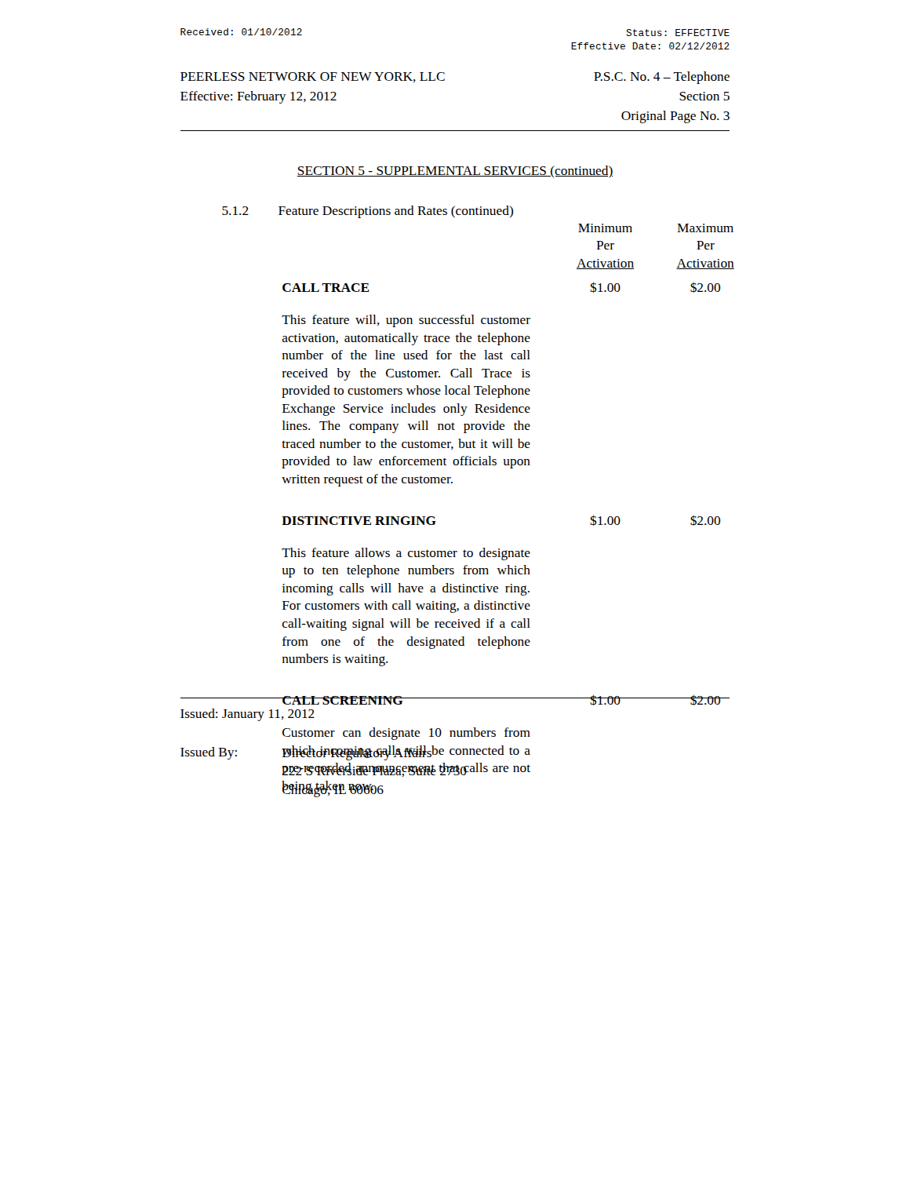Received: 01/10/2012
Status: EFFECTIVE
Effective Date: 02/12/2012
PEERLESS NETWORK OF NEW YORK, LLC
Effective: February 12, 2012
P.S.C. No. 4 – Telephone
Section 5
Original Page No. 3
SECTION 5 - SUPPLEMENTAL SERVICES (continued)
5.1.2
Feature Descriptions and Rates (continued)
Minimum
Per
Activation
Maximum
Per
Activation
CALL TRACE
$1.00
$2.00
This feature will, upon successful customer activation, automatically trace the telephone number of the line used for the last call received by the Customer. Call Trace is provided to customers whose local Telephone Exchange Service includes only Residence lines. The company will not provide the traced number to the customer, but it will be provided to law enforcement officials upon written request of the customer.
DISTINCTIVE RINGING
$1.00
$2.00
This feature allows a customer to designate up to ten telephone numbers from which incoming calls will have a distinctive ring. For customers with call waiting, a distinctive call-waiting signal will be received if a call from one of the designated telephone numbers is waiting.
CALL SCREENING
$1.00
$2.00
Customer can designate 10 numbers from which incoming calls will be connected to a pre-recorded announcement that calls are not being taken now.
Issued: January 11, 2012
Issued By:
Director Regulatory Affairs
222 S Riverside Plaza, Suite 2730
Chicago, IL 60606